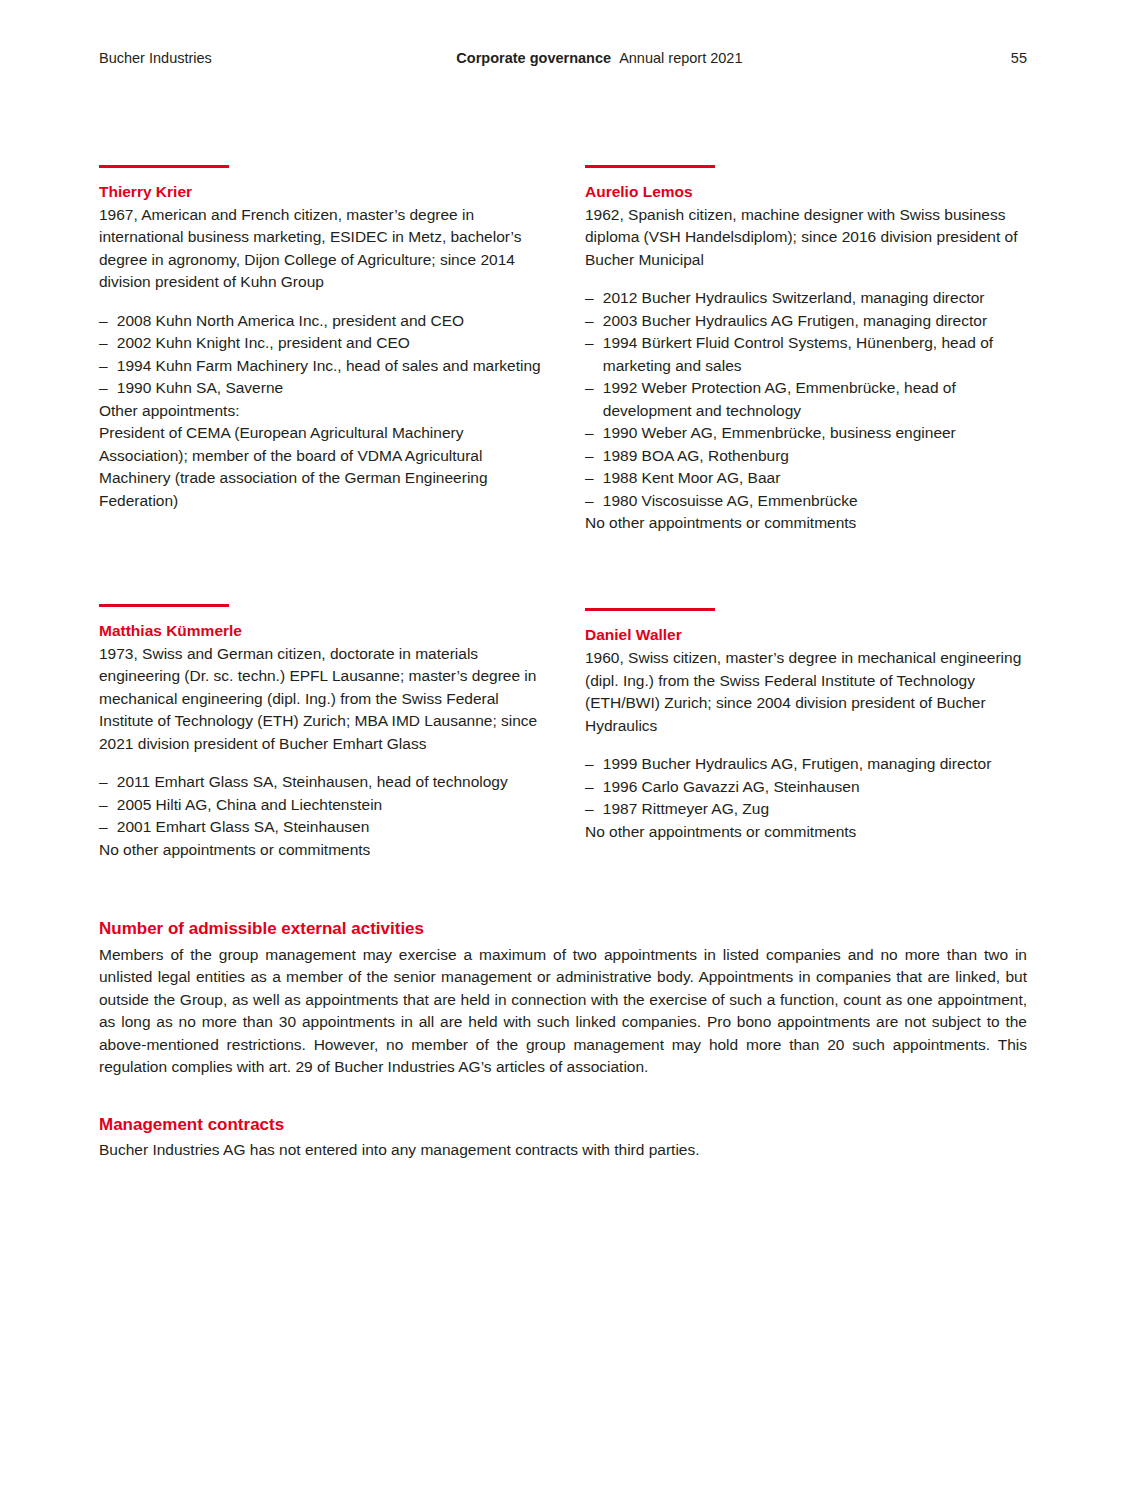Bucher Industries
Corporate governance Annual report 2021
55
Thierry Krier
1967, American and French citizen, master’s degree in international business marketing, ESIDEC in Metz, bachelor’s degree in agronomy, Dijon College of Agriculture; since 2014 division president of Kuhn Group
2008 Kuhn North America Inc., president and CEO
2002 Kuhn Knight Inc., president and CEO
1994 Kuhn Farm Machinery Inc., head of sales and marketing
1990 Kuhn SA, Saverne
Other appointments:
President of CEMA (European Agricultural Machinery Association); member of the board of VDMA Agricultural Machinery (trade association of the German Engineering Federation)
Matthias Kümmerle
1973, Swiss and German citizen, doctorate in materials engineering (Dr. sc. techn.) EPFL Lausanne; master’s degree in mechanical engineering (dipl. Ing.) from the Swiss Federal Institute of Technology (ETH) Zurich; MBA IMD Lausanne; since 2021 division president of Bucher Emhart Glass
2011 Emhart Glass SA, Steinhausen, head of technology
2005 Hilti AG, China and Liechtenstein
2001 Emhart Glass SA, Steinhausen
No other appointments or commitments
Aurelio Lemos
1962, Spanish citizen, machine designer with Swiss business diploma (VSH Handelsdiplom); since 2016 division president of Bucher Municipal
2012 Bucher Hydraulics Switzerland, managing director
2003 Bucher Hydraulics AG Frutigen, managing director
1994 Bürkert Fluid Control Systems, Hünenberg, head of marketing and sales
1992 Weber Protection AG, Emmenbrücke, head of development and technology
1990 Weber AG, Emmenbrücke, business engineer
1989 BOA AG, Rothenburg
1988 Kent Moor AG, Baar
1980 Viscosuisse AG, Emmenbrücke
No other appointments or commitments
Daniel Waller
1960, Swiss citizen, master’s degree in mechanical engineering (dipl. Ing.) from the Swiss Federal Institute of Technology (ETH/BWI) Zurich; since 2004 division president of Bucher Hydraulics
1999 Bucher Hydraulics AG, Frutigen, managing director
1996 Carlo Gavazzi AG, Steinhausen
1987 Rittmeyer AG, Zug
No other appointments or commitments
Number of admissible external activities
Members of the group management may exercise a maximum of two appointments in listed companies and no more than two in unlisted legal entities as a member of the senior management or administrative body. Appointments in companies that are linked, but outside the Group, as well as appointments that are held in connection with the exercise of such a function, count as one appointment, as long as no more than 30 appointments in all are held with such linked companies. Pro bono appointments are not subject to the above-mentioned restrictions. However, no member of the group management may hold more than 20 such appointments. This regulation complies with art. 29 of Bucher Industries AG’s articles of association.
Management contracts
Bucher Industries AG has not entered into any management contracts with third parties.